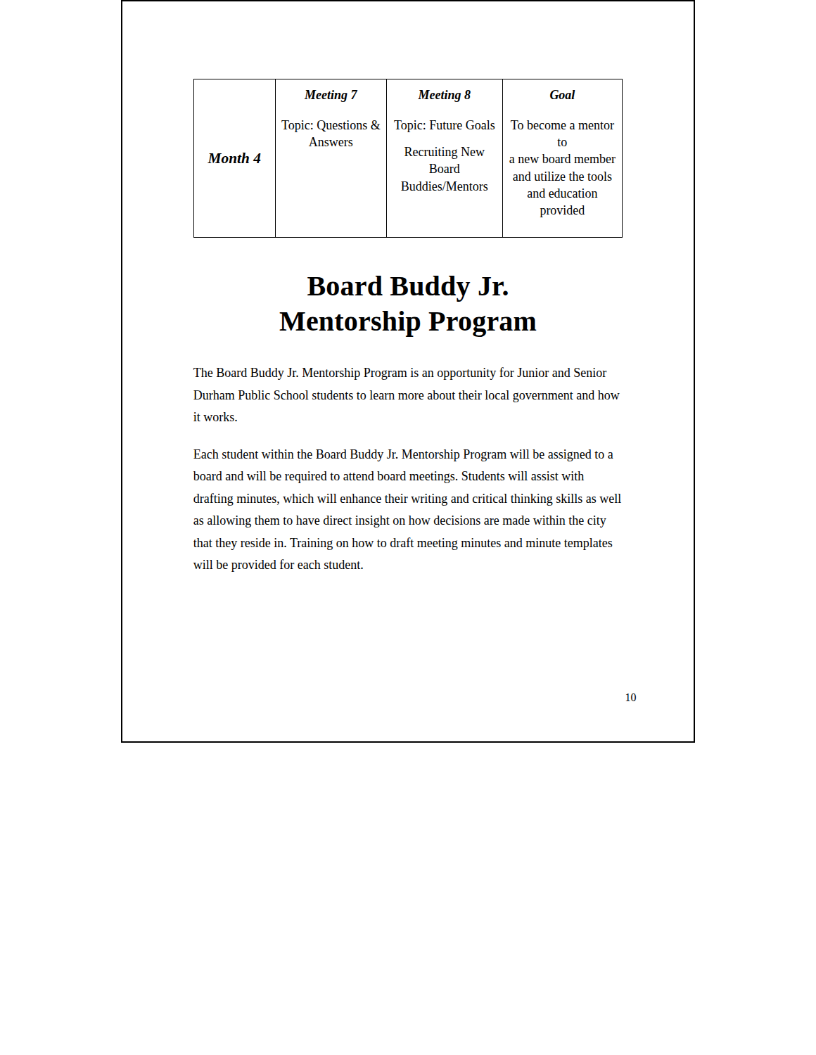| Month 4 | Meeting 7 Topic: Questions & Answers | Meeting 8 Topic: Future Goals Recruiting New Board Buddies/Mentors | Goal To become a mentor to a new board member and utilize the tools and education provided |
Board Buddy Jr.
Mentorship Program
The Board Buddy Jr. Mentorship Program is an opportunity for Junior and Senior Durham Public School students to learn more about their local government and how it works.
Each student within the Board Buddy Jr. Mentorship Program will be assigned to a board and will be required to attend board meetings. Students will assist with drafting minutes, which will enhance their writing and critical thinking skills as well as allowing them to have direct insight on how decisions are made within the city that they reside in. Training on how to draft meeting minutes and minute templates will be provided for each student.
10